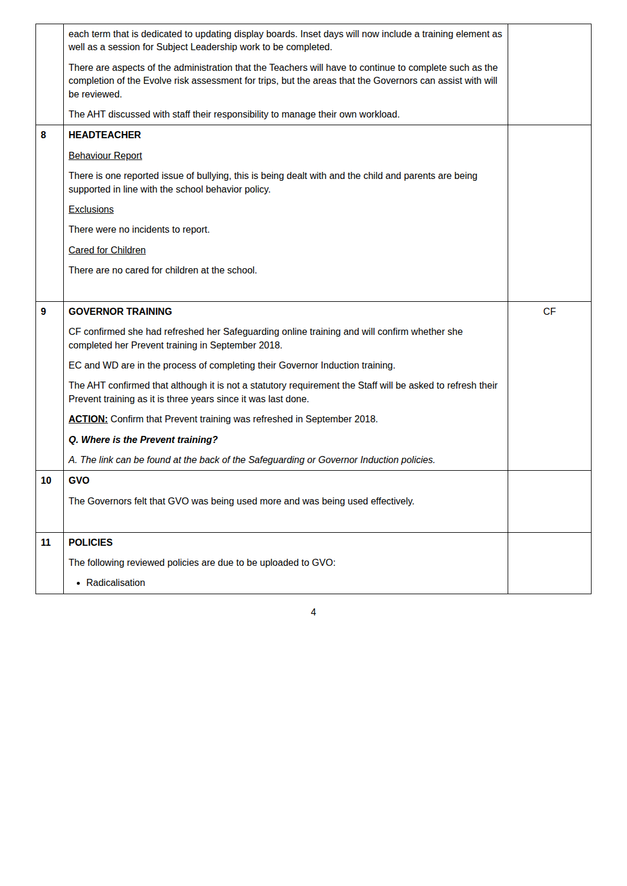| | each term that is dedicated to updating display boards. Inset days will now include a training element as well as a session for Subject Leadership work to be completed. There are aspects of the administration that the Teachers will have to continue to complete such as the completion of the Evolve risk assessment for trips, but the areas that the Governors can assist with will be reviewed. The AHT discussed with staff their responsibility to manage their own workload. | |
| 8 | Headteacher Behaviour Report There is one reported issue of bullying, this is being dealt with and the child and parents are being supported in line with the school behavior policy. Exclusions There were no incidents to report. Cared for Children There are no cared for children at the school. | |
| 9 | Governor Training CF confirmed she had refreshed her Safeguarding online training and will confirm whether she completed her Prevent training in September 2018. EC and WD are in the process of completing their Governor Induction training. The AHT confirmed that although it is not a statutory requirement the Staff will be asked to refresh their Prevent training as it is three years since it was last done. ACTION: Confirm that Prevent training was refreshed in September 2018. Q. Where is the Prevent training? A. The link can be found at the back of the Safeguarding or Governor Induction policies. | CF |
| 10 | GVO The Governors felt that GVO was being used more and was being used effectively. | |
| 11 | Policies The following reviewed policies are due to be uploaded to GVO: Radicalisation | |
4